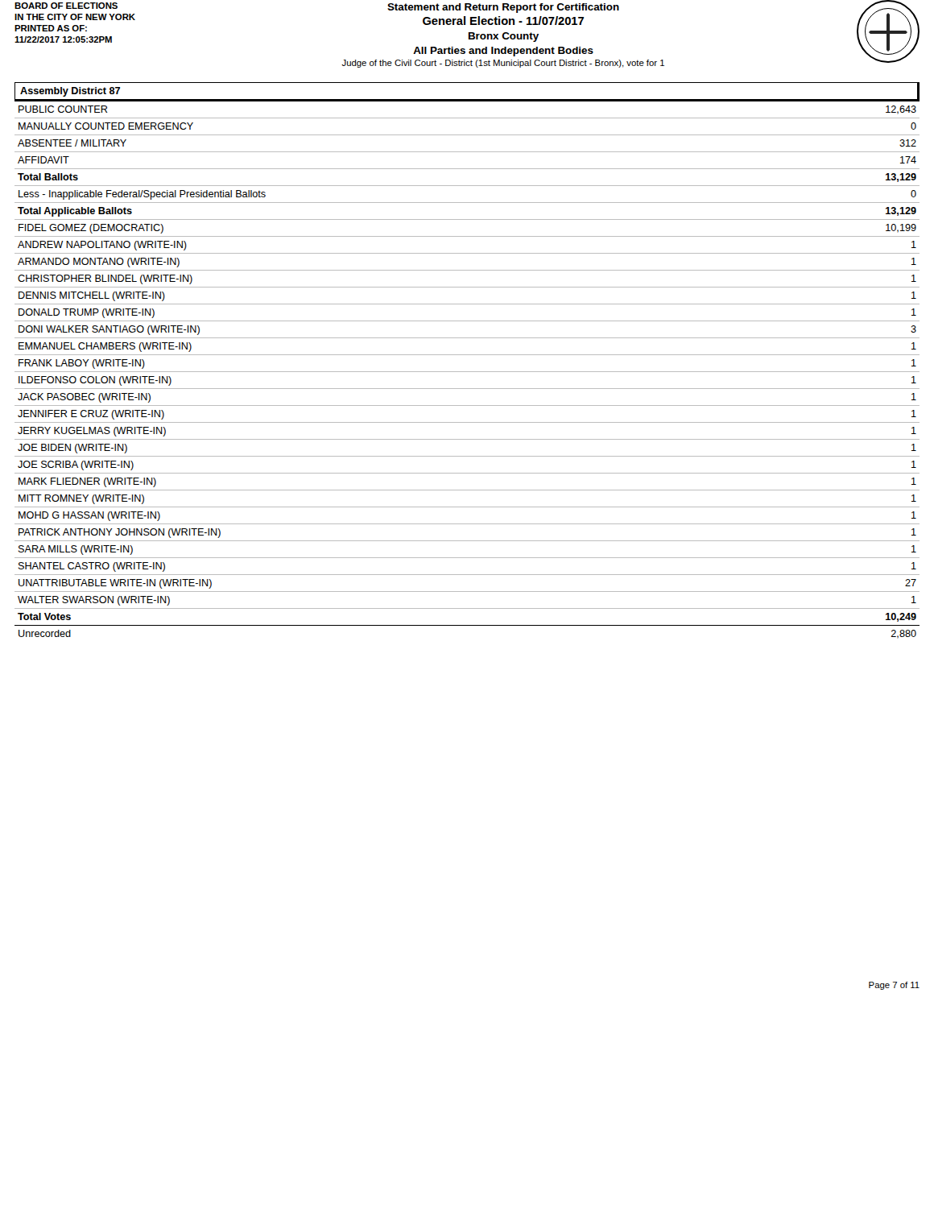BOARD OF ELECTIONS
IN THE CITY OF NEW YORK
PRINTED AS OF:
11/22/2017 12:05:32PM
Statement and Return Report for Certification
General Election - 11/07/2017
Bronx County
All Parties and Independent Bodies
Judge of the Civil Court - District (1st Municipal Court District - Bronx), vote for 1
Assembly District 87
| PUBLIC COUNTER | 12,643 |
| MANUALLY COUNTED EMERGENCY | 0 |
| ABSENTEE / MILITARY | 312 |
| AFFIDAVIT | 174 |
| Total Ballots | 13,129 |
| Less - Inapplicable Federal/Special Presidential Ballots | 0 |
| Total Applicable Ballots | 13,129 |
| FIDEL GOMEZ (DEMOCRATIC) | 10,199 |
| ANDREW NAPOLITANO (WRITE-IN) | 1 |
| ARMANDO MONTANO (WRITE-IN) | 1 |
| CHRISTOPHER BLINDEL (WRITE-IN) | 1 |
| DENNIS MITCHELL (WRITE-IN) | 1 |
| DONALD TRUMP (WRITE-IN) | 1 |
| DONI WALKER SANTIAGO (WRITE-IN) | 3 |
| EMMANUEL CHAMBERS (WRITE-IN) | 1 |
| FRANK LABOY (WRITE-IN) | 1 |
| ILDEFONSO COLON (WRITE-IN) | 1 |
| JACK PASOBEC (WRITE-IN) | 1 |
| JENNIFER E CRUZ (WRITE-IN) | 1 |
| JERRY KUGELMAS (WRITE-IN) | 1 |
| JOE BIDEN (WRITE-IN) | 1 |
| JOE SCRIBA (WRITE-IN) | 1 |
| MARK FLIEDNER (WRITE-IN) | 1 |
| MITT ROMNEY (WRITE-IN) | 1 |
| MOHD G HASSAN (WRITE-IN) | 1 |
| PATRICK ANTHONY JOHNSON (WRITE-IN) | 1 |
| SARA MILLS (WRITE-IN) | 1 |
| SHANTEL CASTRO (WRITE-IN) | 1 |
| UNATTRIBUTABLE WRITE-IN (WRITE-IN) | 27 |
| WALTER SWARSON (WRITE-IN) | 1 |
| Total Votes | 10,249 |
| Unrecorded | 2,880 |
Page 7 of 11